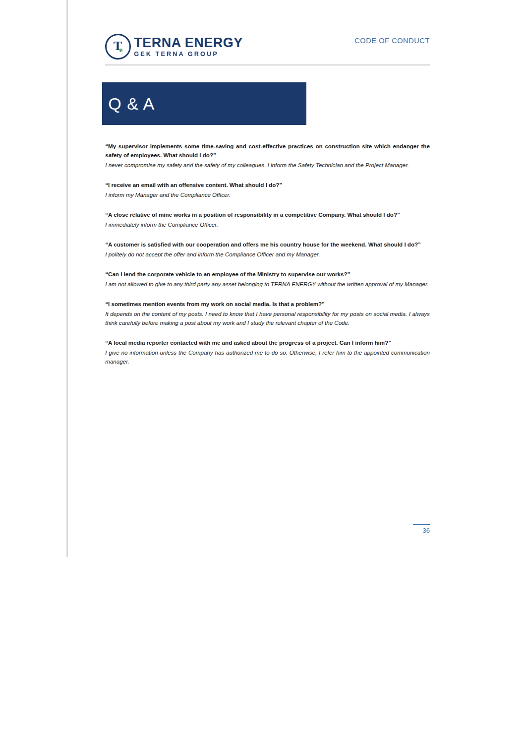TERNA ENERGY
GEK TERNA GROUP
CODE OF CONDUCT
Q & A
“My supervisor implements some time-saving and cost-effective practices on construction site which endanger the safety of employees. What should I do?”
I never compromise my safety and the safety of my colleagues. I inform the Safety Technician and the Project Manager.
“I receive an email with an offensive content. What should I do?”
I inform my Manager and the Compliance Officer.
“A close relative of mine works in a position of responsibility in a competitive Company. What should I do?”
I immediately inform the Compliance Officer.
“A customer is satisfied with our cooperation and offers me his country house for the weekend. What should I do?”
I politely do not accept the offer and inform the Compliance Officer and my Manager.
“Can I lend the corporate vehicle to an employee of the Ministry to supervise our works?”
I am not allowed to give to any third party any asset belonging to TERNA ENERGY without the written approval of my Manager.
“I sometimes mention events from my work on social media. Is that a problem?”
It depends on the content of my posts. I need to know that I have personal responsibility for my posts on social media. I always think carefully before making a post about my work and I study the relevant chapter of the Code.
“A local media reporter contacted with me and asked about the progress of a project. Can I inform him?”
I give no information unless the Company has authorized me to do so. Otherwise, I refer him to the appointed communication manager.
36